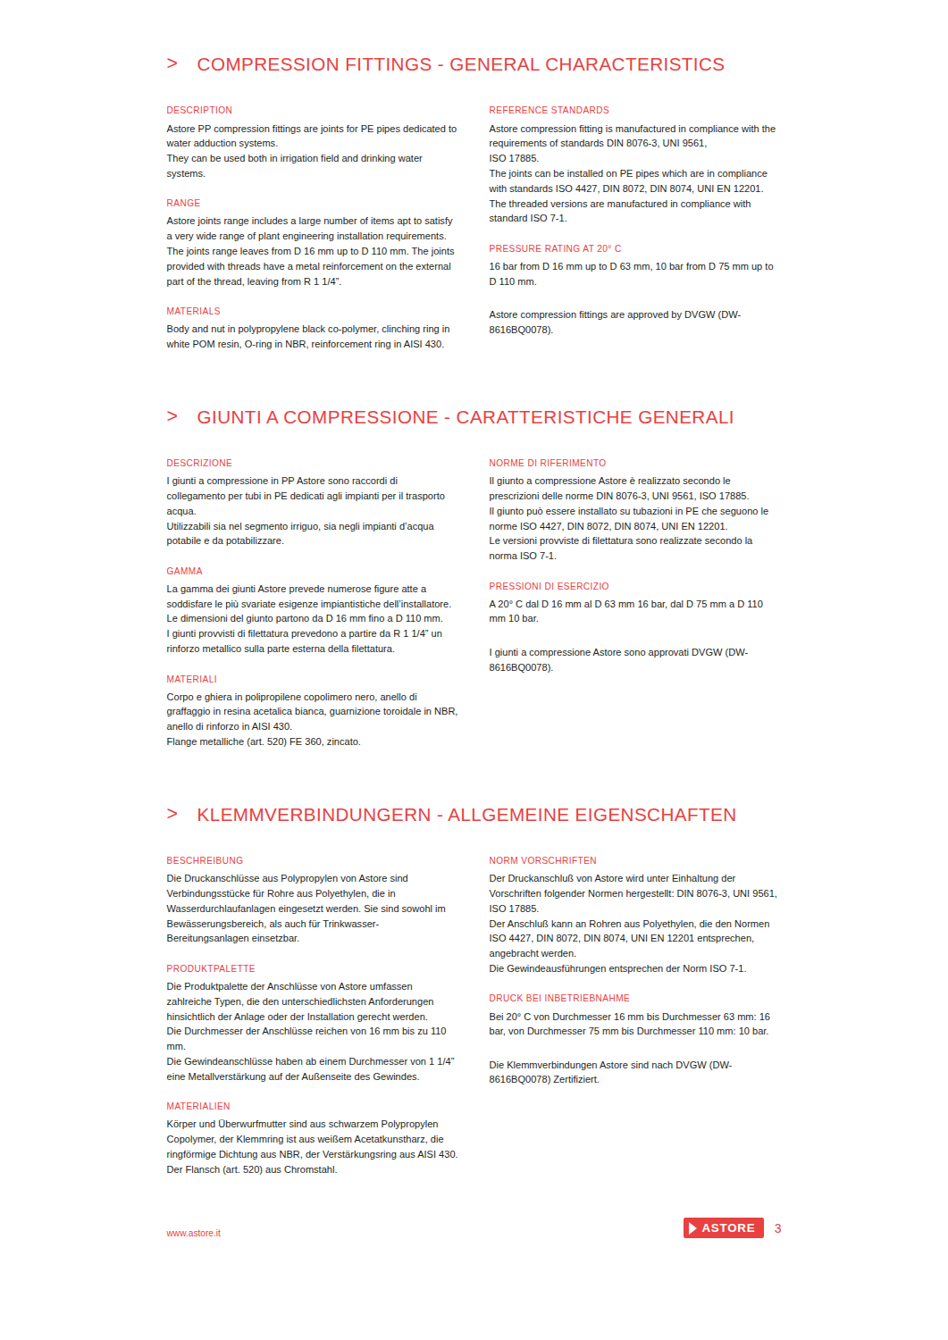Compression fittings - general characteristics
Description
Astore PP compression fittings are joints for PE pipes dedicated to water adduction systems.
They can be used both in irrigation field and drinking water systems.
Range
Astore joints range includes a large number of items apt to satisfy a very wide range of plant engineering installation requirements.
The joints range leaves from D 16 mm up to D 110 mm. The joints provided with threads have a metal reinforcement on the external part of the thread, leaving from R 1 1/4”.
Materials
Body and nut in polypropylene black co-polymer, clinching ring in white POM resin, O-ring in NBR, reinforcement ring in AISI 430.
Reference standards
Astore compression fitting is manufactured in compliance with the requirements of standards DIN 8076-3, UNI 9561,
ISO 17885.
The joints can be installed on PE pipes which are in compliance with standards ISO 4427, DIN 8072, DIN 8074, UNI EN 12201. The threaded versions are manufactured in compliance with standard ISO 7-1.
Pressure rating at 20° C
16 bar from D 16 mm up to D 63 mm, 10 bar from D 75 mm up to D 110 mm.
Astore compression fittings are approved by DVGW (DW-8616BQ0078).
Giunti a compressione - caratteristiche generali
Descrizione
I giunti a compressione in PP Astore sono raccordi di collegamento per tubi in PE dedicati agli impianti per il trasporto acqua.
Utilizzabili sia nel segmento irriguo, sia negli impianti d’acqua potabile e da potabilizzare.
Gamma
La gamma dei giunti Astore prevede numerose figure atte a soddisfare le più svariate esigenze impiantistiche dell’installatore. Le dimensioni del giunto partono da D 16 mm fino a D 110 mm.
I giunti provvisti di filettatura prevedono a partire da R 1 1/4” un rinforzo metallico sulla parte esterna della filettatura.
Materiali
Corpo e ghiera in polipropilene copolimero nero, anello di graffaggio in resina acetalica bianca, guarnizione toroidale in NBR, anello di rinforzo in AISI 430.
Flange metalliche (art. 520) FE 360, zincato.
Norme di riferimento
Il giunto a compressione Astore è realizzato secondo le prescrizioni delle norme DIN 8076-3, UNI 9561, ISO 17885.
Il giunto può essere installato su tubazioni in PE che seguono le norme ISO 4427, DIN 8072, DIN 8074, UNI EN 12201.
Le versioni provviste di filettatura sono realizzate secondo la norma ISO 7-1.
Pressioni di esercizio
A 20° C dal D 16 mm al D 63 mm 16 bar, dal D 75 mm a D 110 mm 10 bar.
I giunti a compressione Astore sono approvati DVGW (DW-8616BQ0078).
Klemmverbindungern - allgemeine Eigenschaften
Beschreibung
Die Druckanschlüsse aus Polypropylen von Astore sind Verbindungsstücke für Rohre aus Polyethylen, die in Wasserdurchlaufanlagen eingesetzt werden. Sie sind sowohl im Bewässerungsbereich, als auch für Trinkwasser-Bereitungsanlagen einsetzbar.
Produktpalette
Die Produktpalette der Anschlüsse von Astore umfassen zahlreiche Typen, die den unterschiedlichsten Anforderungen hinsichtlich der Anlage oder der Installation gerecht werden.
Die Durchmesser der Anschlüsse reichen von 16 mm bis zu 110 mm.
Die Gewindeanschlüsse haben ab einem Durchmesser von 1 1/4” eine Metallverstärkung auf der Außenseite des Gewindes.
Materialien
Körper und Überwurfmutter sind aus schwarzem Polypropylen Copolymer, der Klemmring ist aus weißem Acetatkunstharz, die ringförmige Dichtung aus NBR, der Verstärkungsring aus AISI 430. Der Flansch (art. 520) aus Chromstahl.
Norm Vorschriften
Der Druckanschluß von Astore wird unter Einhaltung der Vorschriften folgender Normen hergestellt: DIN 8076-3, UNI 9561,
ISO 17885.
Der Anschluß kann an Rohren aus Polyethylen, die den Normen ISO 4427, DIN 8072, DIN 8074, UNI EN 12201 entsprechen, angebracht werden.
Die Gewindeausführungen entsprechen der Norm ISO 7-1.
Druck bei Inbetriebnahme
Bei 20° C von Durchmesser 16 mm bis Durchmesser 63 mm: 16 bar, von Durchmesser 75 mm bis Durchmesser 110 mm: 10 bar.
Die Klemmverbindungen Astore sind nach DVGW (DW-8616BQ0078) Zertifiziert.
www.astore.it
ASTORE 3